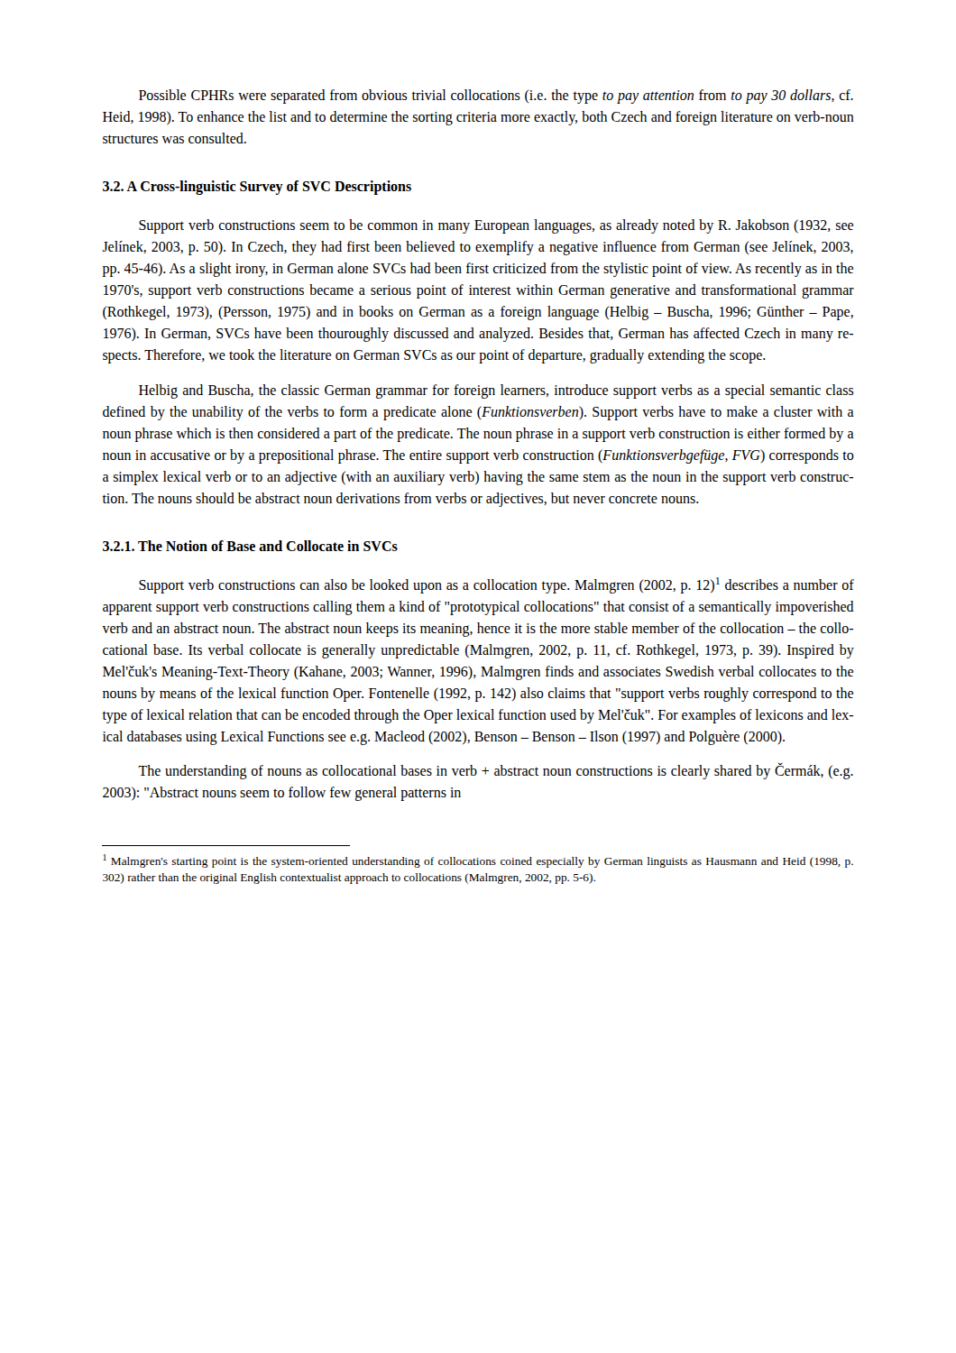Possible CPHRs were separated from obvious trivial collocations (i.e. the type to pay attention from to pay 30 dollars, cf. Heid, 1998). To enhance the list and to determine the sorting criteria more exactly, both Czech and foreign literature on verb-noun structures was consulted.
3.2. A Cross-linguistic Survey of SVC Descriptions
Support verb constructions seem to be common in many European languages, as already noted by R. Jakobson (1932, see Jelínek, 2003, p. 50). In Czech, they had first been believed to exemplify a negative influence from German (see Jelínek, 2003, pp. 45-46). As a slight irony, in German alone SVCs had been first criticized from the stylistic point of view. As recently as in the 1970's, support verb constructions became a serious point of interest within German generative and transformational grammar (Rothkegel, 1973), (Persson, 1975) and in books on German as a foreign language (Helbig – Buscha, 1996; Günther – Pape, 1976). In German, SVCs have been thouroughly discussed and analyzed. Besides that, German has affected Czech in many respects. Therefore, we took the literature on German SVCs as our point of departure, gradually extending the scope.
Helbig and Buscha, the classic German grammar for foreign learners, introduce support verbs as a special semantic class defined by the unability of the verbs to form a predicate alone (Funktionsverben). Support verbs have to make a cluster with a noun phrase which is then considered a part of the predicate. The noun phrase in a support verb construction is either formed by a noun in accusative or by a prepositional phrase. The entire support verb construction (Funktionsverbgefüge, FVG) corresponds to a simplex lexical verb or to an adjective (with an auxiliary verb) having the same stem as the noun in the support verb construction. The nouns should be abstract noun derivations from verbs or adjectives, but never concrete nouns.
3.2.1. The Notion of Base and Collocate in SVCs
Support verb constructions can also be looked upon as a collocation type. Malmgren (2002, p. 12)1 describes a number of apparent support verb constructions calling them a kind of "prototypical collocations" that consist of a semantically impoverished verb and an abstract noun. The abstract noun keeps its meaning, hence it is the more stable member of the collocation – the collocational base. Its verbal collocate is generally unpredictable (Malmgren, 2002, p. 11, cf. Rothkegel, 1973, p. 39). Inspired by Mel'čuk's Meaning-Text-Theory (Kahane, 2003; Wanner, 1996), Malmgren finds and associates Swedish verbal collocates to the nouns by means of the lexical function Oper. Fontenelle (1992, p. 142) also claims that "support verbs roughly correspond to the type of lexical relation that can be encoded through the Oper lexical function used by Mel'čuk". For examples of lexicons and lexical databases using Lexical Functions see e.g. Macleod (2002), Benson – Benson – Ilson (1997) and Polguère (2000).
The understanding of nouns as collocational bases in verb + abstract noun constructions is clearly shared by Čermák, (e.g. 2003): "Abstract nouns seem to follow few general patterns in
1 Malmgren's starting point is the system-oriented understanding of collocations coined especially by German linguists as Hausmann and Heid (1998, p. 302) rather than the original English contextualist approach to collocations (Malmgren, 2002, pp. 5-6).